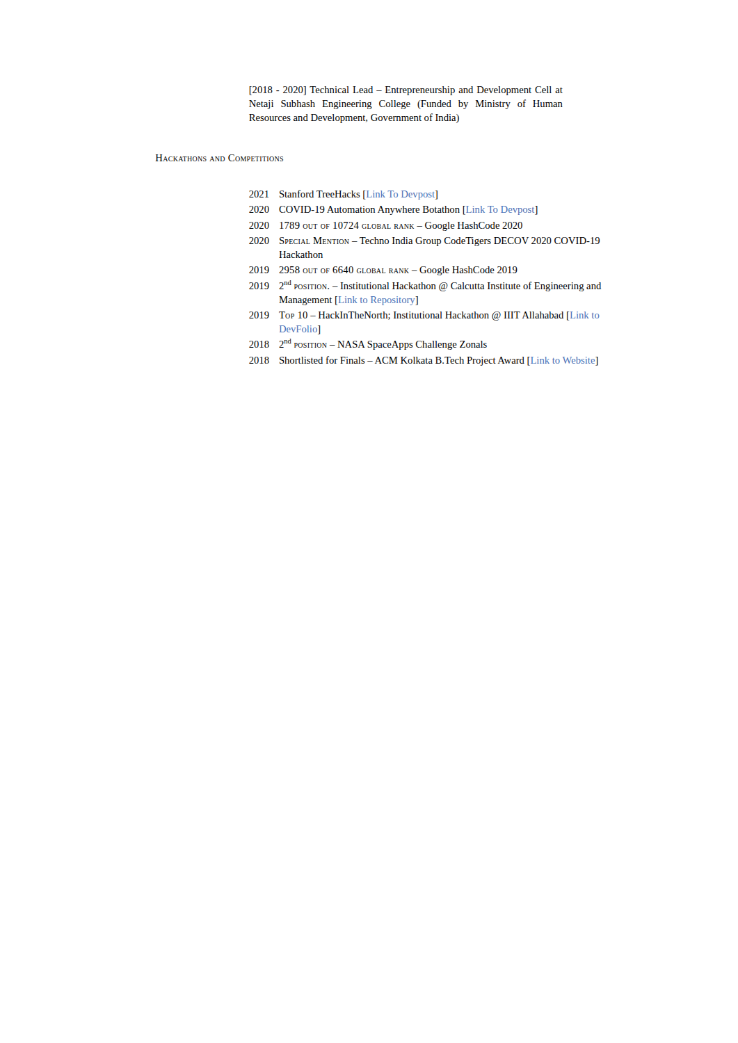[2018 - 2020] Technical Lead – Entrepreneurship and Development Cell at Netaji Subhash Engineering College (Funded by Ministry of Human Resources and Development, Government of India)
Hackathons and Competitions
| 2021 | Stanford TreeHacks [ Link To Devpost ] |
| 2020 | COVID-19 Automation Anywhere Botathon [ Link To Devpost ] |
| 2020 | 1789 out of 10724 global rank – Google HashCode 2020 |
| 2020 | Special Mention – Techno India Group CodeTigers DECOV 2020 COVID-19 Hackathon |
| 2019 | 2958 out of 6640 global rank – Google HashCode 2019 |
| 2019 | 2 nd position. – Institutional Hackathon @ Calcutta Institute of Engineering and Management [ Link to Repository ] |
| 2019 | Top 10 – HackInTheNorth; Institutional Hackathon @ IIIT Allahabad [ Link to DevFolio ] |
| 2018 | 2 nd position – NASA SpaceApps Challenge Zonals |
| 2018 | Shortlisted for Finals – ACM Kolkata B.Tech Project Award [ Link to Website ] |